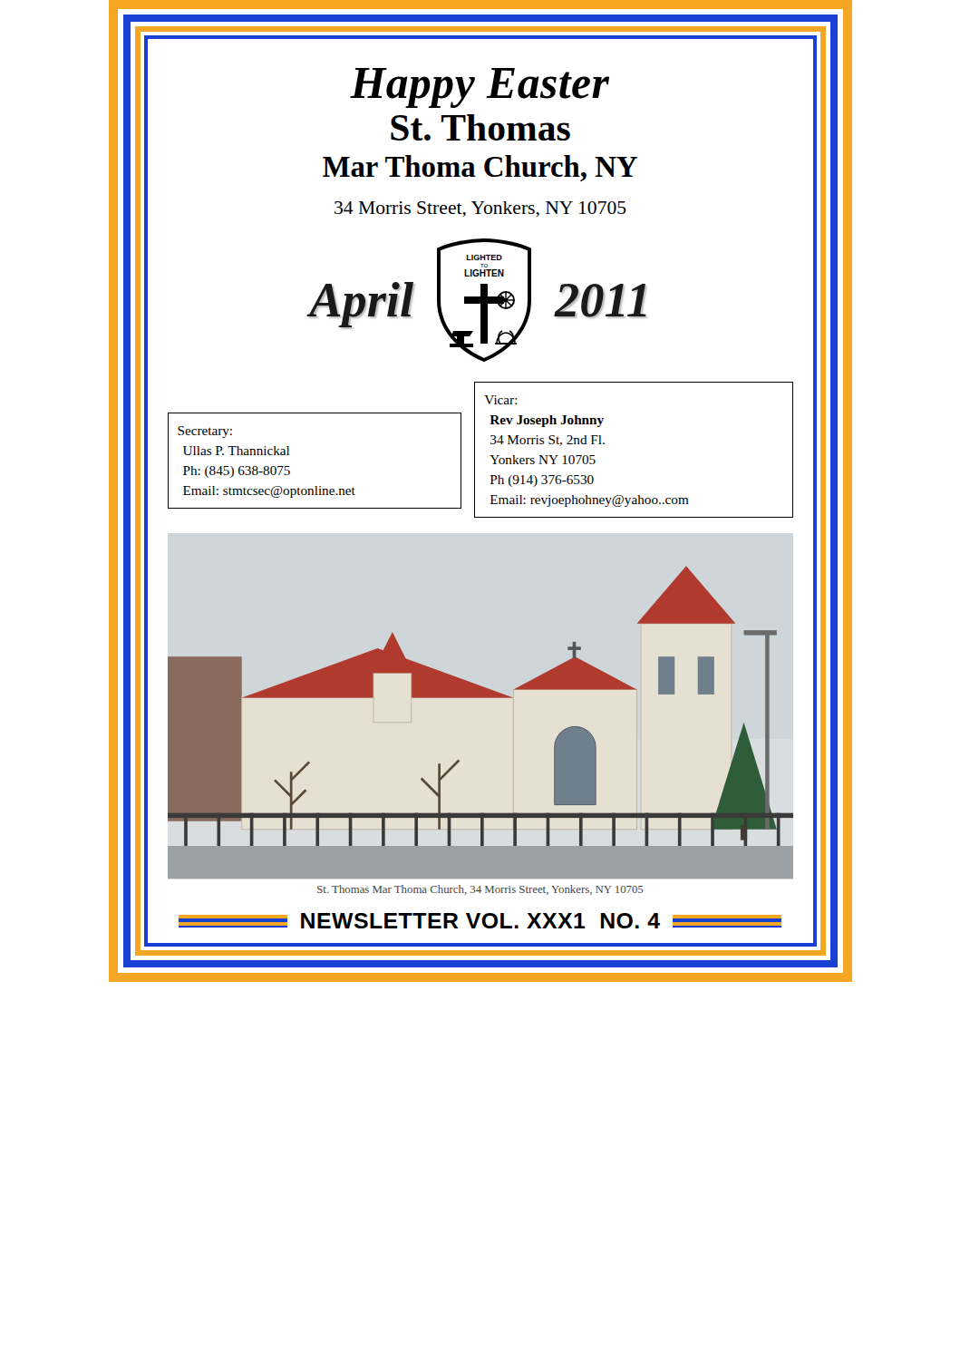Happy Easter
St. Thomas
Mar Thoma Church, NY
34 Morris Street, Yonkers, NY 10705
April Mar Thoma Church emblem LIGHTED TO LIGHTEN 2011
Secretary:
Ullas P. Thannickal
Ph: (845) 638-8075
Email: stmtcsec@optonline.net
Vicar:
Rev Joseph Johnny
34 Morris St, 2nd Fl.
Yonkers NY 10705
Ph (914) 376-6530
Email: revjoephohney@yahoo..com
St. Thomas Mar Thoma Church, Yonkers, NY
St. Thomas Mar Thoma Church, 34 Morris Street, Yonkers, NY 10705
NEWSLETTER VOL. XXX1 NO. 4